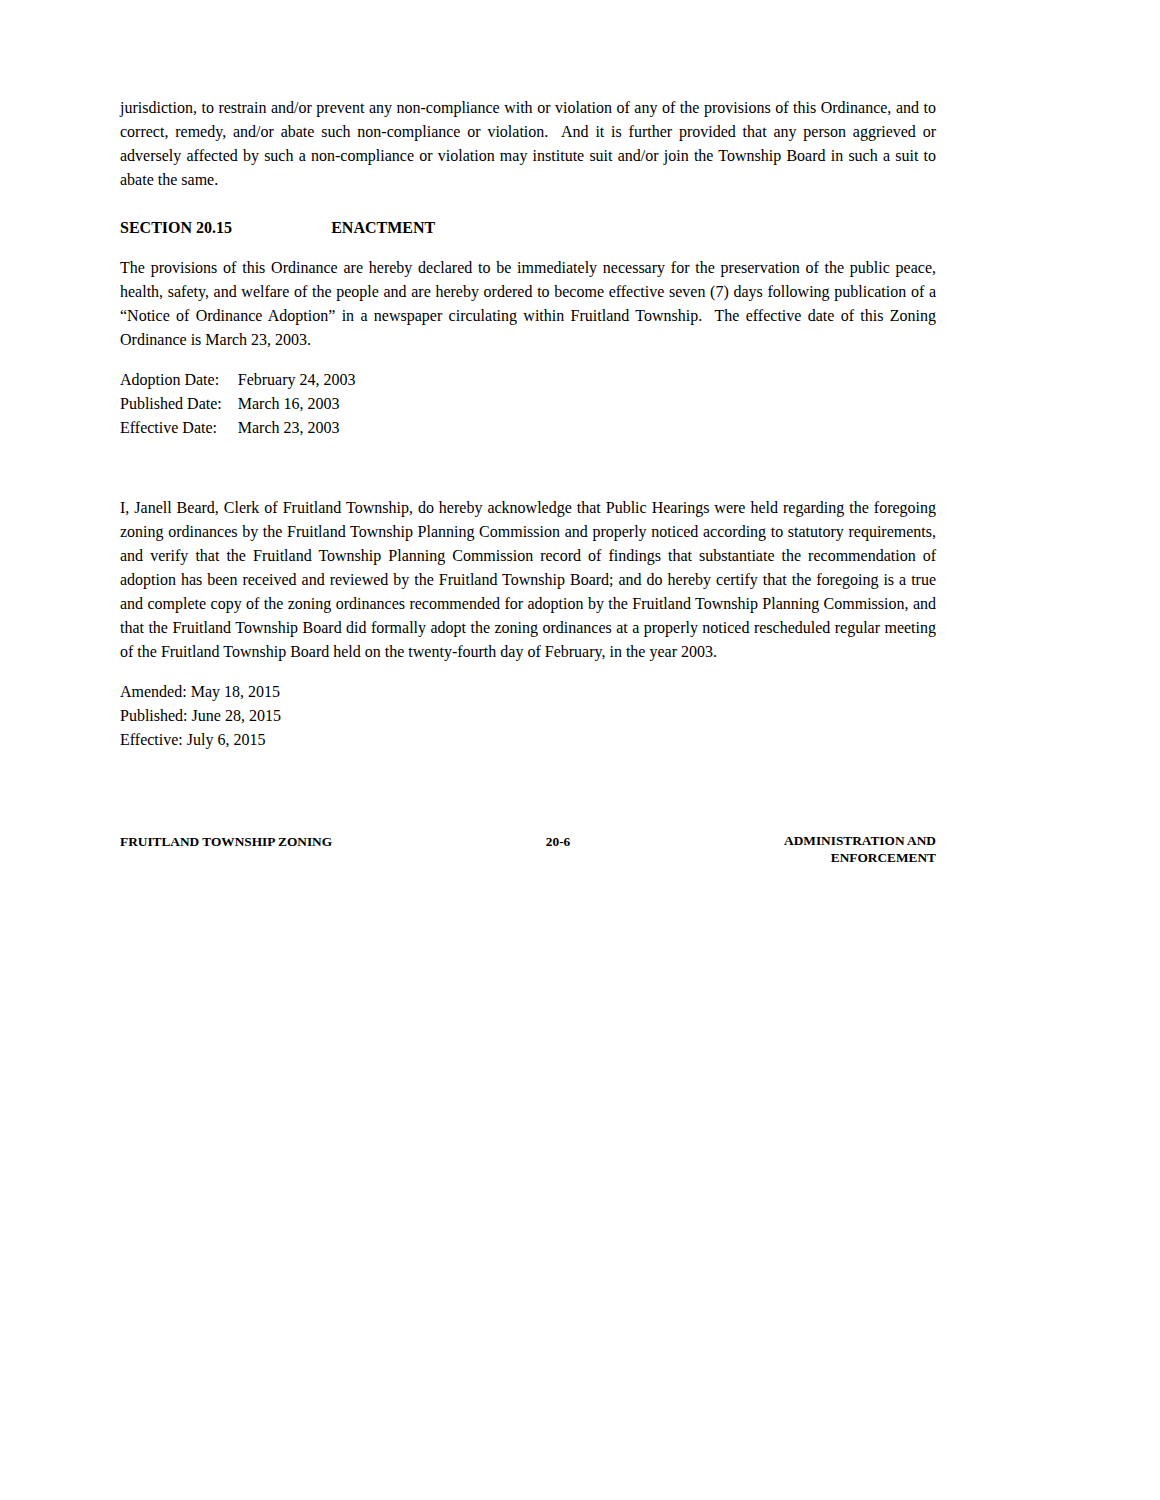jurisdiction, to restrain and/or prevent any non-compliance with or violation of any of the provisions of this Ordinance, and to correct, remedy, and/or abate such non-compliance or violation. And it is further provided that any person aggrieved or adversely affected by such a non-compliance or violation may institute suit and/or join the Township Board in such a suit to abate the same.
SECTION 20.15 ENACTMENT
The provisions of this Ordinance are hereby declared to be immediately necessary for the preservation of the public peace, health, safety, and welfare of the people and are hereby ordered to become effective seven (7) days following publication of a “Notice of Ordinance Adoption” in a newspaper circulating within Fruitland Township. The effective date of this Zoning Ordinance is March 23, 2003.
| Adoption Date: | February 24, 2003 |
| Published Date: | March 16, 2003 |
| Effective Date: | March 23, 2003 |
I, Janell Beard, Clerk of Fruitland Township, do hereby acknowledge that Public Hearings were held regarding the foregoing zoning ordinances by the Fruitland Township Planning Commission and properly noticed according to statutory requirements, and verify that the Fruitland Township Planning Commission record of findings that substantiate the recommendation of adoption has been received and reviewed by the Fruitland Township Board; and do hereby certify that the foregoing is a true and complete copy of the zoning ordinances recommended for adoption by the Fruitland Township Planning Commission, and that the Fruitland Township Board did formally adopt the zoning ordinances at a properly noticed rescheduled regular meeting of the Fruitland Township Board held on the twenty-fourth day of February, in the year 2003.
Amended: May 18, 2015
Published: June 28, 2015
Effective: July 6, 2015
FRUITLAND TOWNSHIP ZONING
20-6
ADMINISTRATION AND
ENFORCEMENT